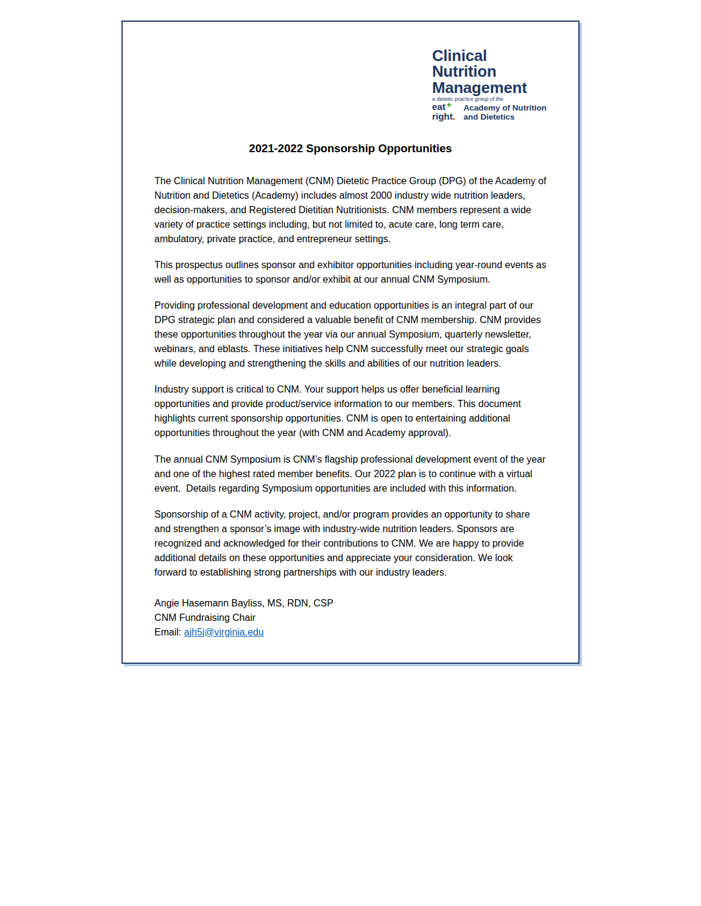Clinical
Nutrition
Management
a dietetic practice group of the
Academy of Nutrition
and Dietetics
eat✦
right.
2021-2022 Sponsorship Opportunities
The Clinical Nutrition Management (CNM) Dietetic Practice Group (DPG) of the Academy of Nutrition and Dietetics (Academy) includes almost 2000 industry wide nutrition leaders, decision-makers, and Registered Dietitian Nutritionists. CNM members represent a wide variety of practice settings including, but not limited to, acute care, long term care, ambulatory, private practice, and entrepreneur settings.
This prospectus outlines sponsor and exhibitor opportunities including year-round events as well as opportunities to sponsor and/or exhibit at our annual CNM Symposium.
Providing professional development and education opportunities is an integral part of our DPG strategic plan and considered a valuable benefit of CNM membership. CNM provides these opportunities throughout the year via our annual Symposium, quarterly newsletter, webinars, and eblasts. These initiatives help CNM successfully meet our strategic goals while developing and strengthening the skills and abilities of our nutrition leaders.
Industry support is critical to CNM. Your support helps us offer beneficial learning opportunities and provide product/service information to our members. This document highlights current sponsorship opportunities. CNM is open to entertaining additional opportunities throughout the year (with CNM and Academy approval).
The annual CNM Symposium is CNM’s flagship professional development event of the year and one of the highest rated member benefits. Our 2022 plan is to continue with a virtual event. Details regarding Symposium opportunities are included with this information.
Sponsorship of a CNM activity, project, and/or program provides an opportunity to share and strengthen a sponsor’s image with industry-wide nutrition leaders. Sponsors are recognized and acknowledged for their contributions to CNM. We are happy to provide additional details on these opportunities and appreciate your consideration. We look forward to establishing strong partnerships with our industry leaders.
Angie Hasemann Bayliss, MS, RDN, CSP
CNM Fundraising Chair
Email: ajh5j@virginia.edu